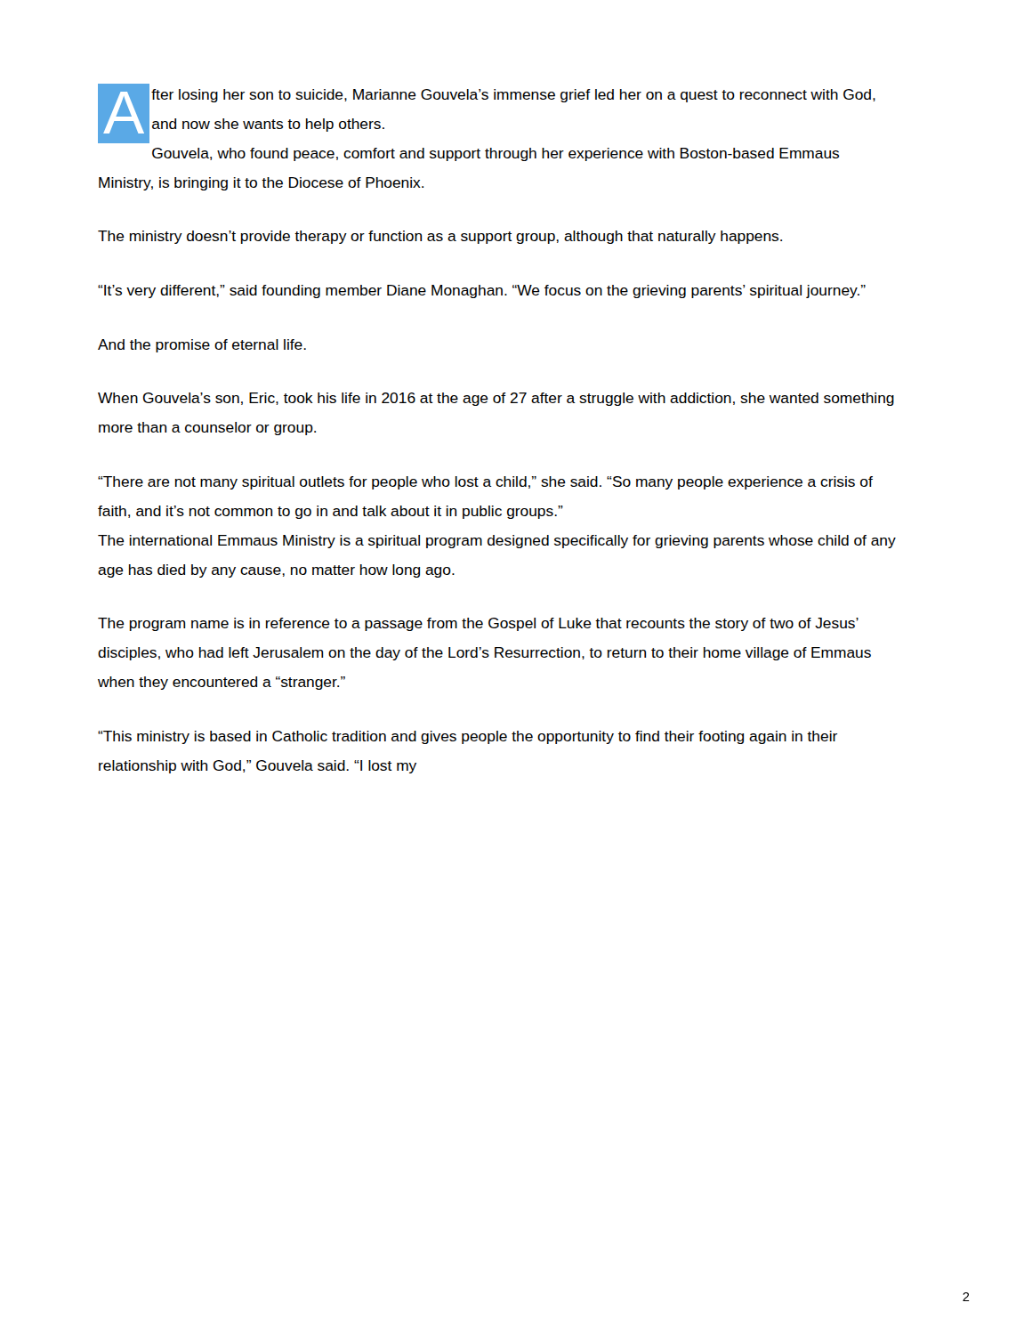After losing her son to suicide, Marianne Gouvela’s immense grief led her on a quest to reconnect with God, and now she wants to help others.
Gouvela, who found peace, comfort and support through her experience with Boston-based Emmaus Ministry, is bringing it to the Diocese of Phoenix.
The ministry doesn’t provide therapy or function as a support group, although that naturally happens.
“It’s very different,” said founding member Diane Monaghan. “We focus on the grieving parents’ spiritual journey.”
And the promise of eternal life.
When Gouvela’s son, Eric, took his life in 2016 at the age of 27 after a struggle with addiction, she wanted something more than a counselor or group.
“There are not many spiritual outlets for people who lost a child,” she said. “So many people experience a crisis of faith, and it’s not common to go in and talk about it in public groups.”
The international Emmaus Ministry is a spiritual program designed specifically for grieving parents whose child of any age has died by any cause, no matter how long ago.
The program name is in reference to a passage from the Gospel of Luke that recounts the story of two of Jesus’ disciples, who had left Jerusalem on the day of the Lord’s Resurrection, to return to their home village of Emmaus when they encountered a “stranger.”
“This ministry is based in Catholic tradition and gives people the opportunity to find their footing again in their relationship with God,” Gouvela said. “I lost my
2